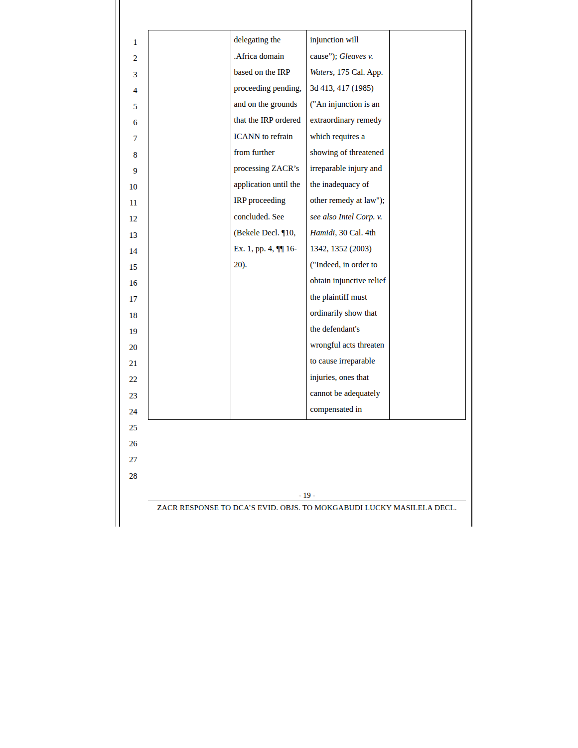1
2
3
4
5
6
7
8
9
10
11
12
13
14
15
16
17
18
19
20
21
22
23
24
25
26
27
28
| | delegating the .Africa domain based on the IRP proceeding pending, and on the grounds that the IRP ordered ICANN to refrain from further processing ZACR’s application until the IRP proceeding concluded. See (Bekele Decl. ¶10, Ex. 1, pp. 4, ¶¶ 16-20). | injunction will cause”); Gleaves v. Waters , 175 Cal. App. 3d 413, 417 (1985) ("An injunction is an extraordinary remedy which requires a showing of threatened irreparable injury and the inadequacy of other remedy at law"); see also Intel Corp. v. Hamidi , 30 Cal. 4th 1342, 1352 (2003) ("Indeed, in order to obtain injunctive relief the plaintiff must ordinarily show that the defendant's wrongful acts threaten to cause irreparable injuries, ones that cannot be adequately compensated in | |
- 19 -
ZACR RESPONSE TO DCA’S EVID. OBJS. TO MOKGABUDI LUCKY MASILELA DECL.